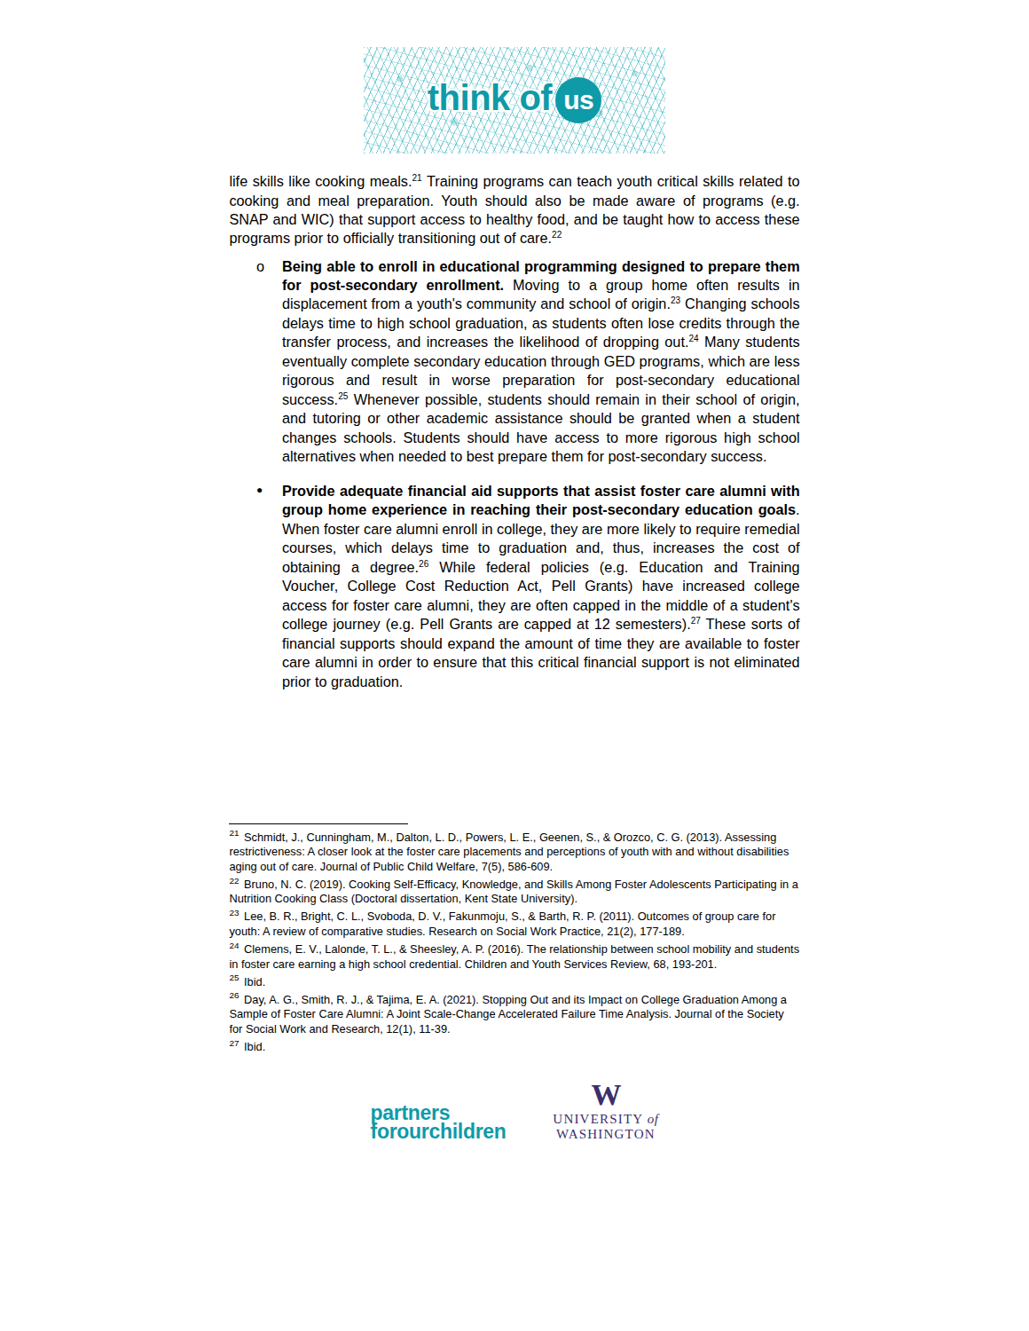think of us
life skills like cooking meals.21 Training programs can teach youth critical skills related to cooking and meal preparation. Youth should also be made aware of programs (e.g. SNAP and WIC) that support access to healthy food, and be taught how to access these programs prior to officially transitioning out of care.22
Being able to enroll in educational programming designed to prepare them for post-secondary enrollment. Moving to a group home often results in displacement from a youth's community and school of origin.23 Changing schools delays time to high school graduation, as students often lose credits through the transfer process, and increases the likelihood of dropping out.24 Many students eventually complete secondary education through GED programs, which are less rigorous and result in worse preparation for post-secondary educational success.25 Whenever possible, students should remain in their school of origin, and tutoring or other academic assistance should be granted when a student changes schools. Students should have access to more rigorous high school alternatives when needed to best prepare them for post-secondary success.
Provide adequate financial aid supports that assist foster care alumni with group home experience in reaching their post-secondary education goals. When foster care alumni enroll in college, they are more likely to require remedial courses, which delays time to graduation and, thus, increases the cost of obtaining a degree.26 While federal policies (e.g. Education and Training Voucher, College Cost Reduction Act, Pell Grants) have increased college access for foster care alumni, they are often capped in the middle of a student's college journey (e.g. Pell Grants are capped at 12 semesters).27 These sorts of financial supports should expand the amount of time they are available to foster care alumni in order to ensure that this critical financial support is not eliminated prior to graduation.
21 Schmidt, J., Cunningham, M., Dalton, L. D., Powers, L. E., Geenen, S., & Orozco, C. G. (2013). Assessing restrictiveness: A closer look at the foster care placements and perceptions of youth with and without disabilities aging out of care. Journal of Public Child Welfare, 7(5), 586-609.
22 Bruno, N. C. (2019). Cooking Self-Efficacy, Knowledge, and Skills Among Foster Adolescents Participating in a Nutrition Cooking Class (Doctoral dissertation, Kent State University).
23 Lee, B. R., Bright, C. L., Svoboda, D. V., Fakunmoju, S., & Barth, R. P. (2011). Outcomes of group care for youth: A review of comparative studies. Research on Social Work Practice, 21(2), 177-189.
24 Clemens, E. V., Lalonde, T. L., & Sheesley, A. P. (2016). The relationship between school mobility and students in foster care earning a high school credential. Children and Youth Services Review, 68, 193-201.
25 Ibid.
26 Day, A. G., Smith, R. J., & Tajima, E. A. (2021). Stopping Out and its Impact on College Graduation Among a Sample of Foster Care Alumni: A Joint Scale-Change Accelerated Failure Time Analysis. Journal of the Society for Social Work and Research, 12(1), 11-39.
27 Ibid.
partnersforourchildren
W
UNIVERSITY of
WASHINGTON